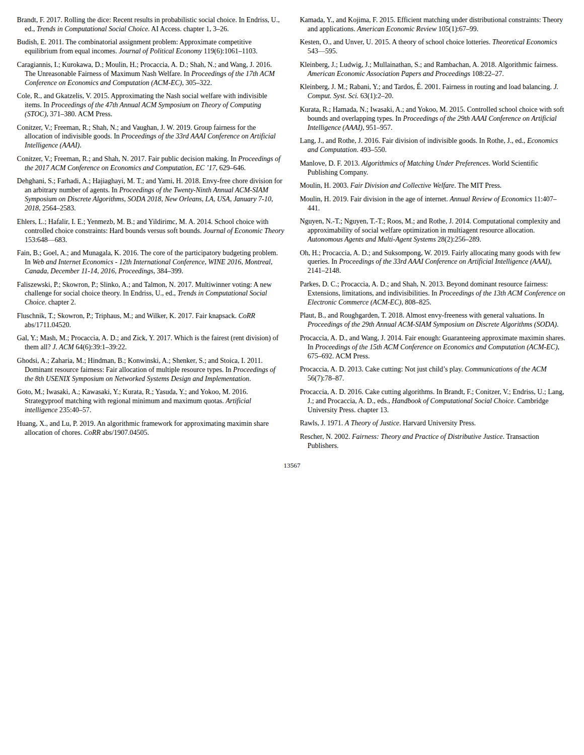Brandt, F. 2017. Rolling the dice: Recent results in probabilistic social choice. In Endriss, U., ed., Trends in Computational Social Choice. AI Access. chapter 1, 3–26.
Budish, E. 2011. The combinatorial assignment problem: Approximate competitive equilibrium from equal incomes. Journal of Political Economy 119(6):1061–1103.
Caragiannis, I.; Kurokawa, D.; Moulin, H.; Procaccia, A. D.; Shah, N.; and Wang, J. 2016. The Unreasonable Fairness of Maximum Nash Welfare. In Proceedings of the 17th ACM Conference on Economics and Computation (ACM-EC), 305–322.
Cole, R., and Gkatzelis, V. 2015. Approximating the Nash social welfare with indivisible items. In Proceedings of the 47th Annual ACM Symposium on Theory of Computing (STOC), 371–380. ACM Press.
Conitzer, V.; Freeman, R.; Shah, N.; and Vaughan, J. W. 2019. Group fairness for the allocation of indivisible goods. In Proceedings of the 33rd AAAI Conference on Artificial Intelligence (AAAI).
Conitzer, V.; Freeman, R.; and Shah, N. 2017. Fair public decision making. In Proceedings of the 2017 ACM Conference on Economics and Computation, EC ’17, 629–646.
Dehghani, S.; Farhadi, A.; Hajiaghayi, M. T.; and Yami, H. 2018. Envy-free chore division for an arbitrary number of agents. In Proceedings of the Twenty-Ninth Annual ACM-SIAM Symposium on Discrete Algorithms, SODA 2018, New Orleans, LA, USA, January 7-10, 2018, 2564–2583.
Ehlers, L.; Hafalir, I. E.; Yenmezb, M. B.; and Yildirimc, M. A. 2014. School choice with controlled choice constraints: Hard bounds versus soft bounds. Journal of Economic Theory 153:648—683.
Fain, B.; Goel, A.; and Munagala, K. 2016. The core of the participatory budgeting problem. In Web and Internet Economics - 12th International Conference, WINE 2016, Montreal, Canada, December 11-14, 2016, Proceedings, 384–399.
Faliszewski, P.; Skowron, P.; Slinko, A.; and Talmon, N. 2017. Multiwinner voting: A new challenge for social choice theory. In Endriss, U., ed., Trends in Computational Social Choice. chapter 2.
Fluschnik, T.; Skowron, P.; Triphaus, M.; and Wilker, K. 2017. Fair knapsack. CoRR abs/1711.04520.
Gal, Y.; Mash, M.; Procaccia, A. D.; and Zick, Y. 2017. Which is the fairest (rent division) of them all? J. ACM 64(6):39:1–39:22.
Ghodsi, A.; Zaharia, M.; Hindman, B.; Konwinski, A.; Shenker, S.; and Stoica, I. 2011. Dominant resource fairness: Fair allocation of multiple resource types. In Proceedings of the 8th USENIX Symposium on Networked Systems Design and Implementation.
Goto, M.; Iwasaki, A.; Kawasaki, Y.; Kurata, R.; Yasuda, Y.; and Yokoo, M. 2016. Strategyproof matching with regional minimum and maximum quotas. Artificial intelligence 235:40–57.
Huang, X., and Lu, P. 2019. An algorithmic framework for approximating maximin share allocation of chores. CoRR abs/1907.04505.
Kamada, Y., and Kojima, F. 2015. Efficient matching under distributional constraints: Theory and applications. American Economic Review 105(1):67–99.
Kesten, O., and Unver, U. 2015. A theory of school choice lotteries. Theoretical Economics 543—595.
Kleinberg, J.; Ludwig, J.; Mullainathan, S.; and Rambachan, A. 2018. Algorithmic fairness. American Economic Association Papers and Proceedings 108:22–27.
Kleinberg, J. M.; Rabani, Y.; and Tardos, É. 2001. Fairness in routing and load balancing. J. Comput. Syst. Sci. 63(1):2–20.
Kurata, R.; Hamada, N.; Iwasaki, A.; and Yokoo, M. 2015. Controlled school choice with soft bounds and overlapping types. In Proceedings of the 29th AAAI Conference on Artificial Intelligence (AAAI), 951–957.
Lang, J., and Rothe, J. 2016. Fair division of indivisible goods. In Rothe, J., ed., Economics and Computation. 493–550.
Manlove, D. F. 2013. Algorithmics of Matching Under Preferences. World Scientific Publishing Company.
Moulin, H. 2003. Fair Division and Collective Welfare. The MIT Press.
Moulin, H. 2019. Fair division in the age of internet. Annual Review of Economics 11:407–441.
Nguyen, N.-T.; Nguyen, T.-T.; Roos, M.; and Rothe, J. 2014. Computational complexity and approximability of social welfare optimization in multiagent resource allocation. Autonomous Agents and Multi-Agent Systems 28(2):256–289.
Oh, H.; Procaccia, A. D.; and Suksompong, W. 2019. Fairly allocating many goods with few queries. In Proceedings of the 33rd AAAI Conference on Artificial Intelligence (AAAI), 2141–2148.
Parkes, D. C.; Procaccia, A. D.; and Shah, N. 2013. Beyond dominant resource fairness: Extensions, limitations, and indivisibilities. In Proceedings of the 13th ACM Conference on Electronic Commerce (ACM-EC), 808–825.
Plaut, B., and Roughgarden, T. 2018. Almost envy-freeness with general valuations. In Proceedings of the 29th Annual ACM-SIAM Symposium on Discrete Algorithms (SODA).
Procaccia, A. D., and Wang, J. 2014. Fair enough: Guaranteeing approximate maximin shares. In Proceedings of the 15th ACM Conference on Economics and Computation (ACM-EC), 675–692. ACM Press.
Procaccia, A. D. 2013. Cake cutting: Not just child’s play. Communications of the ACM 56(7):78–87.
Procaccia, A. D. 2016. Cake cutting algorithms. In Brandt, F.; Conitzer, V.; Endriss, U.; Lang, J.; and Procaccia, A. D., eds., Handbook of Computational Social Choice. Cambridge University Press. chapter 13.
Rawls, J. 1971. A Theory of Justice. Harvard University Press.
Rescher, N. 2002. Fairness: Theory and Practice of Distributive Justice. Transaction Publishers.
13567